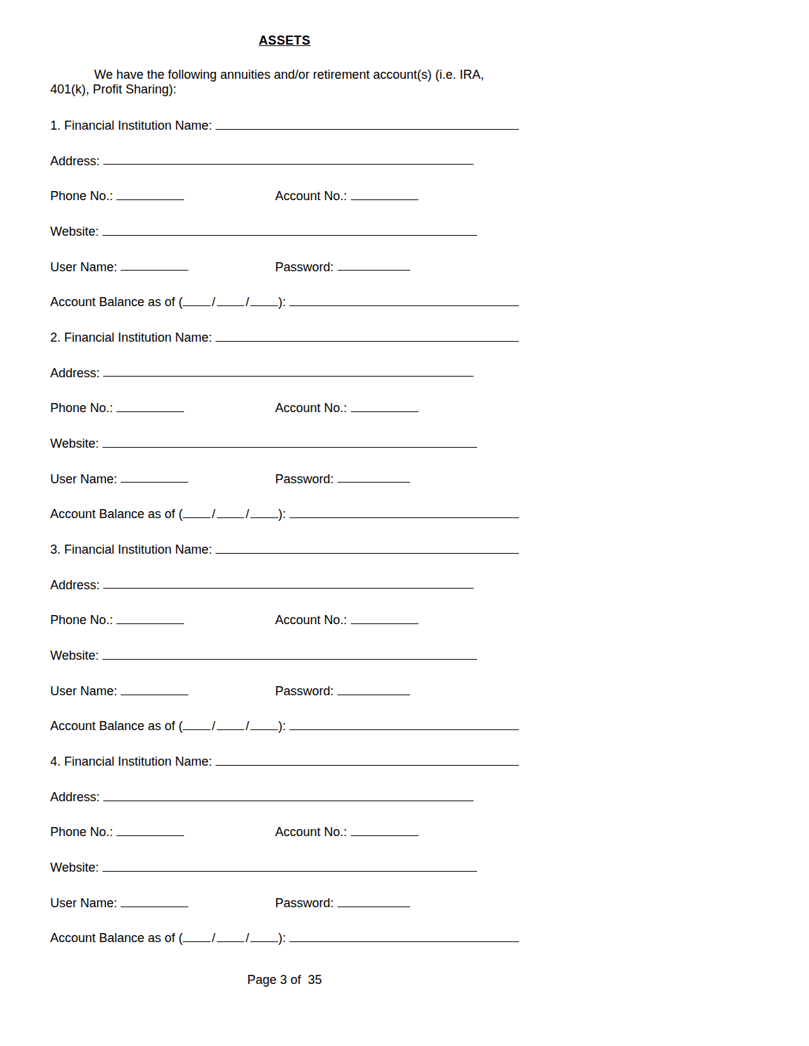ASSETS
We have the following annuities and/or retirement account(s) (i.e. IRA, 401(k), Profit Sharing):
1. Financial Institution Name:
Address:
Phone No.: Account No.:
Website:
User Name: Password:
Account Balance as of ( / / ):
2. Financial Institution Name:
Address:
Phone No.: Account No.:
Website:
User Name: Password:
Account Balance as of ( / / ):
3. Financial Institution Name:
Address:
Phone No.: Account No.:
Website:
User Name: Password:
Account Balance as of ( / / ):
4. Financial Institution Name:
Address:
Phone No.: Account No.:
Website:
User Name: Password:
Account Balance as of ( / / ):
Page 3 of 35